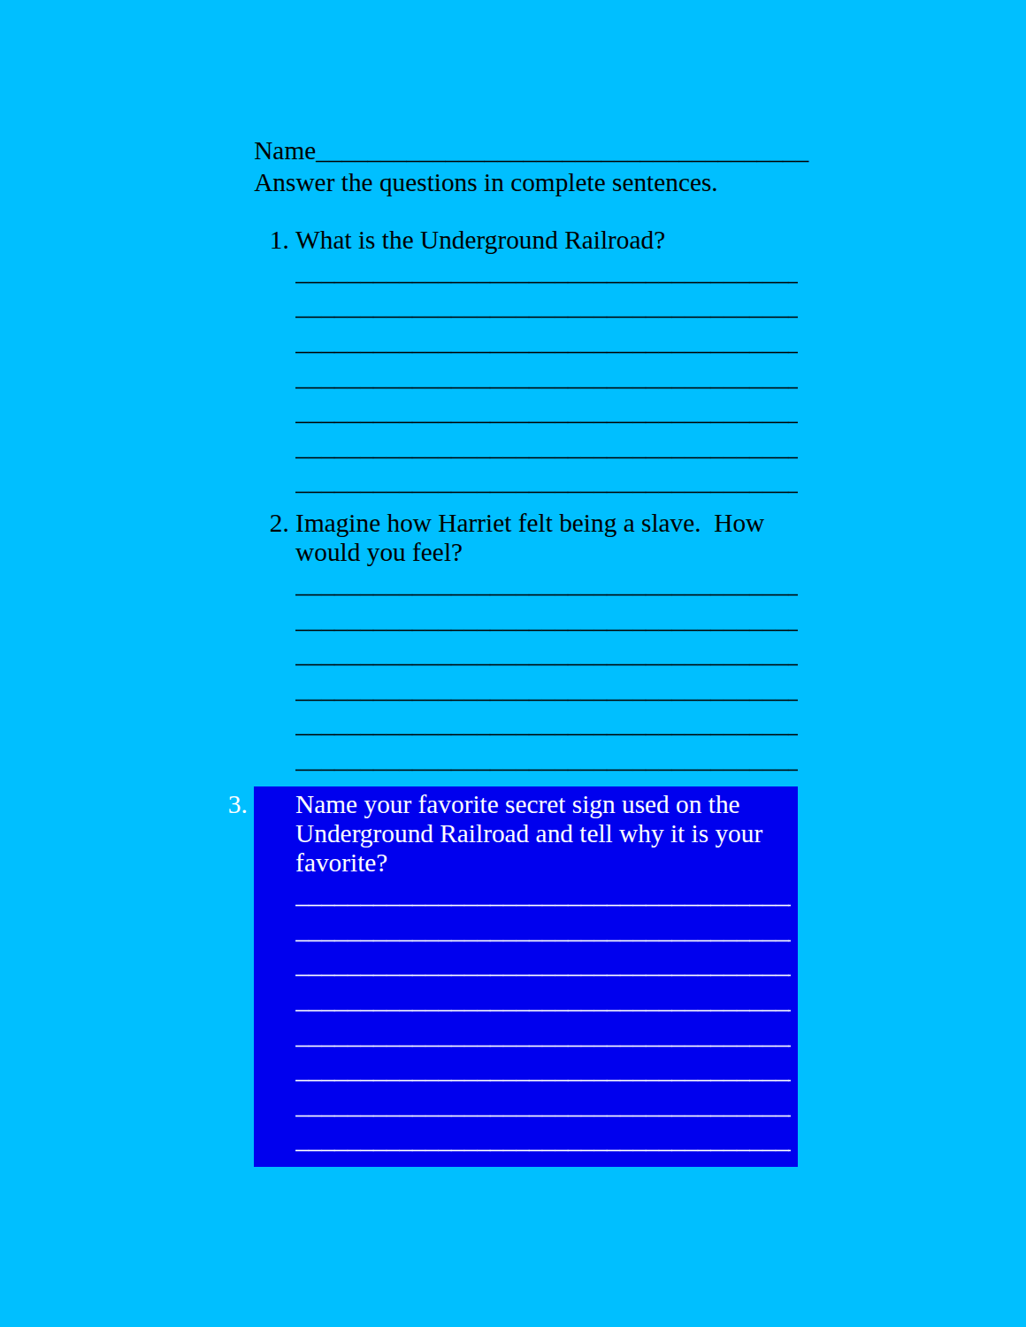Name______________________________________
Answer the questions in complete sentences.
What is the Underground Railroad? _______________________________________________________ _______________________________________________________ _______________________________________________________ _______________________________________________________ _______________________________________________________ _______________________________________________________ _________________________________________
Imagine how Harriet felt being a slave. How would you feel? _______________________________________________________ _______________________________________________________ _______________________________________________________ _______________________________________________________ _______________________________________________________ _______________________________________________________
Name your favorite secret sign used on the Underground Railroad and tell why it is your favorite? _______________________________________________________ _______________________________________________________ _______________________________________________________ _______________________________________________________ _______________________________________________________ _______________________________________________________ _______________________________________________________ _______________________________________________________